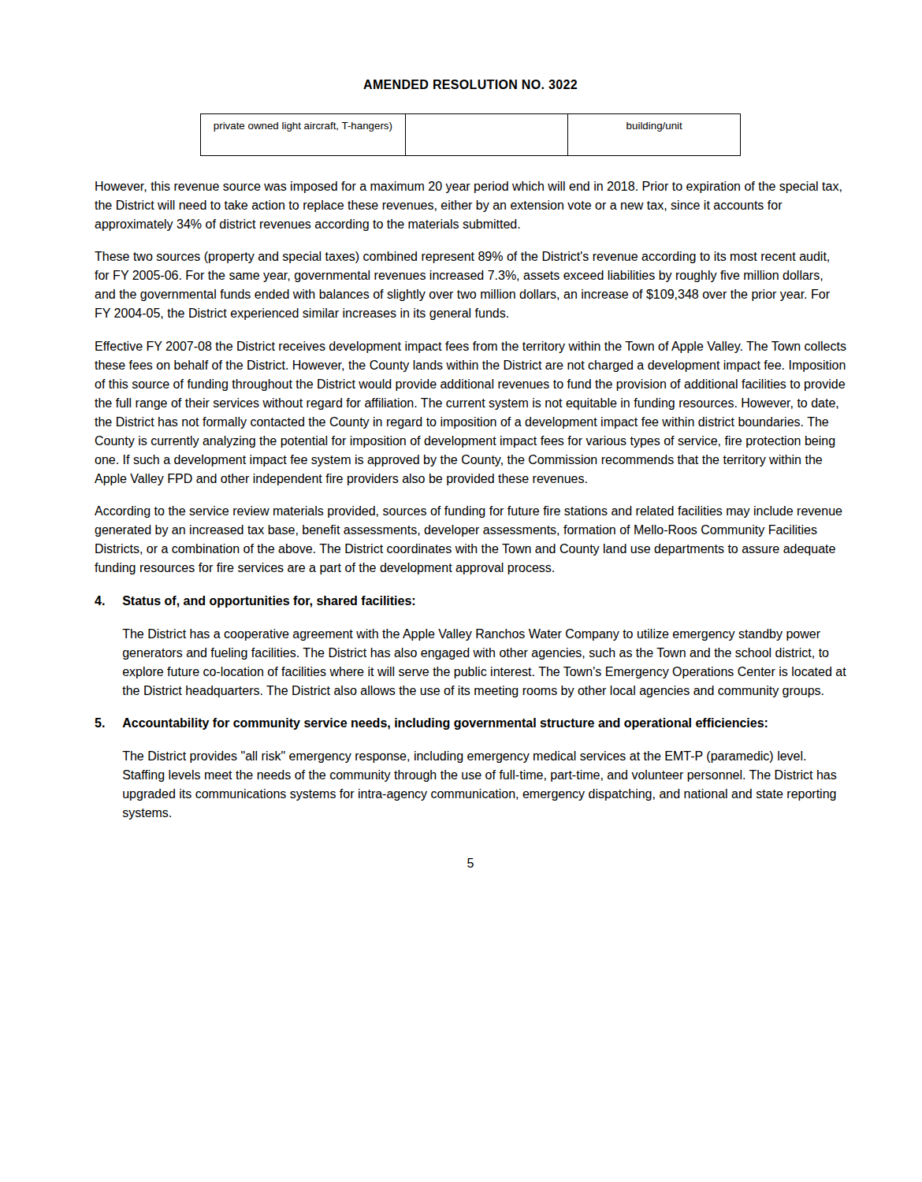AMENDED RESOLUTION NO. 3022
| private owned light aircraft, T-hangers) | | building/unit |
However, this revenue source was imposed for a maximum 20 year period which will end in 2018. Prior to expiration of the special tax, the District will need to take action to replace these revenues, either by an extension vote or a new tax, since it accounts for approximately 34% of district revenues according to the materials submitted.
These two sources (property and special taxes) combined represent 89% of the District's revenue according to its most recent audit, for FY 2005-06. For the same year, governmental revenues increased 7.3%, assets exceed liabilities by roughly five million dollars, and the governmental funds ended with balances of slightly over two million dollars, an increase of $109,348 over the prior year. For FY 2004-05, the District experienced similar increases in its general funds.
Effective FY 2007-08 the District receives development impact fees from the territory within the Town of Apple Valley. The Town collects these fees on behalf of the District. However, the County lands within the District are not charged a development impact fee. Imposition of this source of funding throughout the District would provide additional revenues to fund the provision of additional facilities to provide the full range of their services without regard for affiliation. The current system is not equitable in funding resources. However, to date, the District has not formally contacted the County in regard to imposition of a development impact fee within district boundaries. The County is currently analyzing the potential for imposition of development impact fees for various types of service, fire protection being one. If such a development impact fee system is approved by the County, the Commission recommends that the territory within the Apple Valley FPD and other independent fire providers also be provided these revenues.
According to the service review materials provided, sources of funding for future fire stations and related facilities may include revenue generated by an increased tax base, benefit assessments, developer assessments, formation of Mello-Roos Community Facilities Districts, or a combination of the above. The District coordinates with the Town and County land use departments to assure adequate funding resources for fire services are a part of the development approval process.
4. Status of, and opportunities for, shared facilities:
The District has a cooperative agreement with the Apple Valley Ranchos Water Company to utilize emergency standby power generators and fueling facilities. The District has also engaged with other agencies, such as the Town and the school district, to explore future co-location of facilities where it will serve the public interest. The Town's Emergency Operations Center is located at the District headquarters. The District also allows the use of its meeting rooms by other local agencies and community groups.
5. Accountability for community service needs, including governmental structure and operational efficiencies:
The District provides "all risk" emergency response, including emergency medical services at the EMT-P (paramedic) level. Staffing levels meet the needs of the community through the use of full-time, part-time, and volunteer personnel. The District has upgraded its communications systems for intra-agency communication, emergency dispatching, and national and state reporting systems.
5